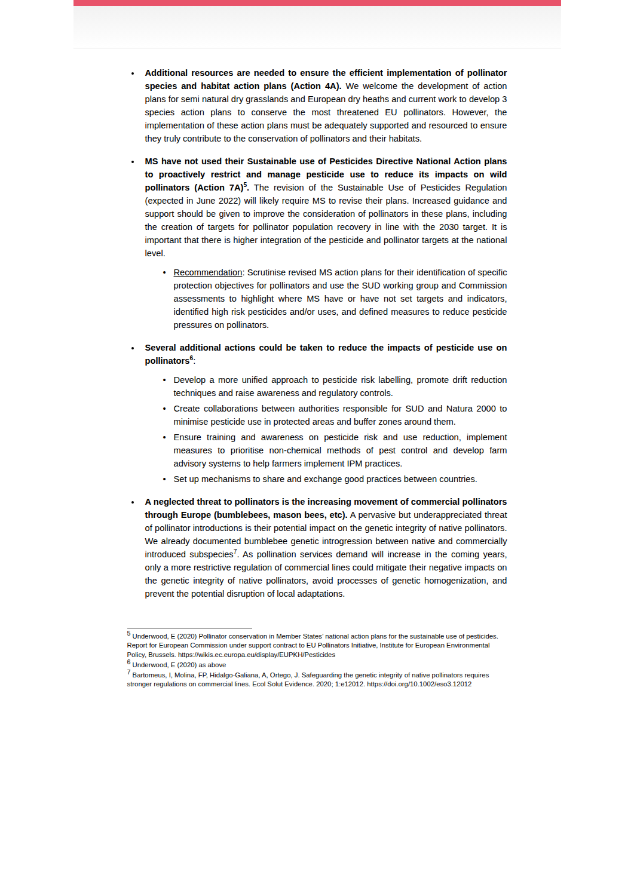Additional resources are needed to ensure the efficient implementation of pollinator species and habitat action plans (Action 4A). We welcome the development of action plans for semi natural dry grasslands and European dry heaths and current work to develop 3 species action plans to conserve the most threatened EU pollinators. However, the implementation of these action plans must be adequately supported and resourced to ensure they truly contribute to the conservation of pollinators and their habitats.
MS have not used their Sustainable use of Pesticides Directive National Action plans to proactively restrict and manage pesticide use to reduce its impacts on wild pollinators (Action 7A)5. The revision of the Sustainable Use of Pesticides Regulation (expected in June 2022) will likely require MS to revise their plans. Increased guidance and support should be given to improve the consideration of pollinators in these plans, including the creation of targets for pollinator population recovery in line with the 2030 target. It is important that there is higher integration of the pesticide and pollinator targets at the national level.
Recommendation: Scrutinise revised MS action plans for their identification of specific protection objectives for pollinators and use the SUD working group and Commission assessments to highlight where MS have or have not set targets and indicators, identified high risk pesticides and/or uses, and defined measures to reduce pesticide pressures on pollinators.
Several additional actions could be taken to reduce the impacts of pesticide use on pollinators6:
Develop a more unified approach to pesticide risk labelling, promote drift reduction techniques and raise awareness and regulatory controls.
Create collaborations between authorities responsible for SUD and Natura 2000 to minimise pesticide use in protected areas and buffer zones around them.
Ensure training and awareness on pesticide risk and use reduction, implement measures to prioritise non-chemical methods of pest control and develop farm advisory systems to help farmers implement IPM practices.
Set up mechanisms to share and exchange good practices between countries.
A neglected threat to pollinators is the increasing movement of commercial pollinators through Europe (bumblebees, mason bees, etc). A pervasive but underappreciated threat of pollinator introductions is their potential impact on the genetic integrity of native pollinators. We already documented bumblebee genetic introgression between native and commercially introduced subspecies7. As pollination services demand will increase in the coming years, only a more restrictive regulation of commercial lines could mitigate their negative impacts on the genetic integrity of native pollinators, avoid processes of genetic homogenization, and prevent the potential disruption of local adaptations.
5 Underwood, E (2020) Pollinator conservation in Member States’ national action plans for the sustainable use of pesticides. Report for European Commission under support contract to EU Pollinators Initiative, Institute for European Environmental Policy, Brussels. https://wikis.ec.europa.eu/display/EUPKH/Pesticides
6 Underwood, E (2020) as above
7 Bartomeus, I, Molina, FP, Hidalgo-Galiana, A, Ortego, J. Safeguarding the genetic integrity of native pollinators requires stronger regulations on commercial lines. Ecol Solut Evidence. 2020; 1:e12012. https://doi.org/10.1002/eso3.12012